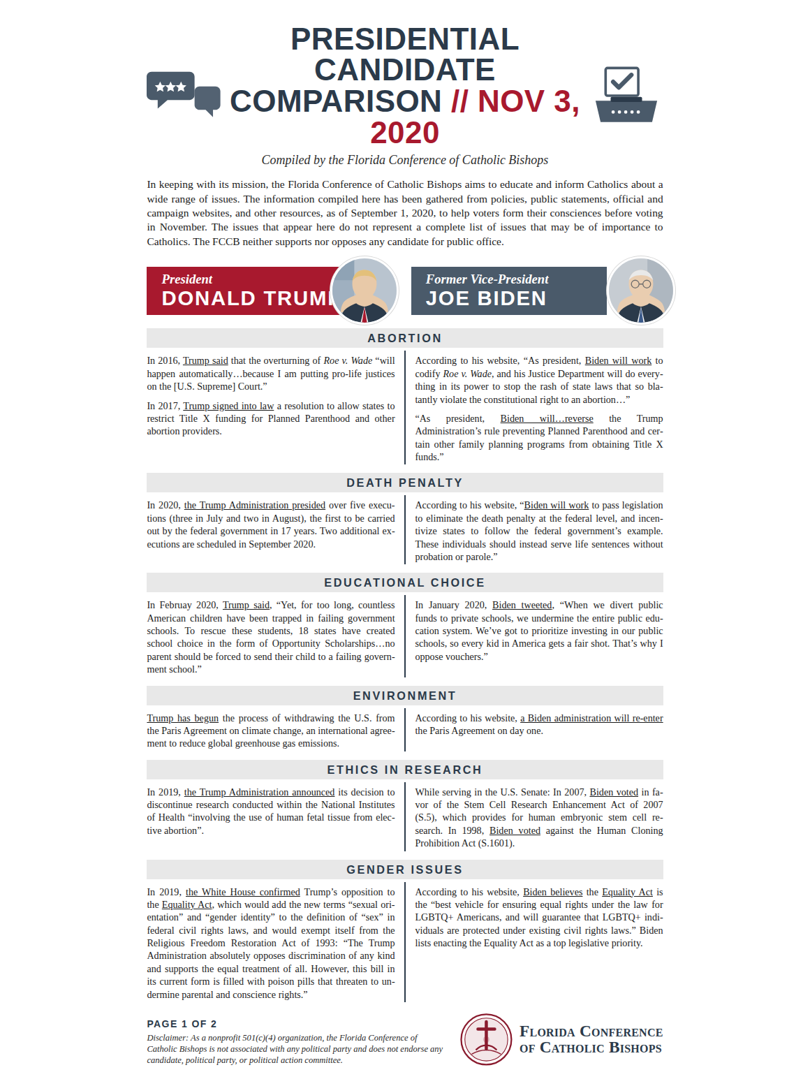Presidential Candidate
Comparison // Nov 3, 2020
Compiled by the Florida Conference of Catholic Bishops
In keeping with its mission, the Florida Conference of Catholic Bishops aims to educate and inform Catholics about a wide range of issues. The information compiled here has been gathered from policies, public statements, official and campaign websites, and other resources, as of September 1, 2020, to help voters form their consciences before voting in November. The issues that appear here do not represent a complete list of issues that may be of importance to Catholics. The FCCB neither supports nor opposes any candidate for public office.
President Donald Trump
Former Vice-President Joe Biden
Abortion
In 2016, Trump said that the overturning of Roe v. Wade “will happen automatically…because I am putting pro-life justices on the [U.S. Supreme] Court.”
In 2017, Trump signed into law a resolution to allow states to restrict Title X funding for Planned Parenthood and other abortion providers.
According to his website, “As president, Biden will work to codify Roe v. Wade, and his Justice Department will do everything in its power to stop the rash of state laws that so blatantly violate the constitutional right to an abortion…”
“As president, Biden will…reverse the Trump Administration’s rule preventing Planned Parenthood and certain other family planning programs from obtaining Title X funds.”
Death Penalty
In 2020, the Trump Administration presided over five executions (three in July and two in August), the first to be carried out by the federal government in 17 years. Two additional executions are scheduled in September 2020.
According to his website, “Biden will work to pass legislation to eliminate the death penalty at the federal level, and incentivize states to follow the federal government’s example. These individuals should instead serve life sentences without probation or parole.”
Educational Choice
In Februay 2020, Trump said, “Yet, for too long, countless American children have been trapped in failing government schools. To rescue these students, 18 states have created school choice in the form of Opportunity Scholarships…no parent should be forced to send their child to a failing government school.”
In January 2020, Biden tweeted, “When we divert public funds to private schools, we undermine the entire public education system. We’ve got to prioritize investing in our public schools, so every kid in America gets a fair shot. That’s why I oppose vouchers.”
Environment
Trump has begun the process of withdrawing the U.S. from the Paris Agreement on climate change, an international agreement to reduce global greenhouse gas emissions.
According to his website, a Biden administration will re-enter the Paris Agreement on day one.
Ethics in Research
In 2019, the Trump Administration announced its decision to discontinue research conducted within the National Institutes of Health “involving the use of human fetal tissue from elective abortion”.
While serving in the U.S. Senate: In 2007, Biden voted in favor of the Stem Cell Research Enhancement Act of 2007 (S.5), which provides for human embryonic stem cell research. In 1998, Biden voted against the Human Cloning Prohibition Act (S.1601).
Gender Issues
In 2019, the White House confirmed Trump’s opposition to the Equality Act, which would add the new terms “sexual orientation” and “gender identity” to the definition of “sex” in federal civil rights laws, and would exempt itself from the Religious Freedom Restoration Act of 1993: “The Trump Administration absolutely opposes discrimination of any kind and supports the equal treatment of all. However, this bill in its current form is filled with poison pills that threaten to undermine parental and conscience rights.”
According to his website, Biden believes the Equality Act is the “best vehicle for ensuring equal rights under the law for LGBTQ+ Americans, and will guarantee that LGBTQ+ individuals are protected under existing civil rights laws.” Biden lists enacting the Equality Act as a top legislative priority.
Page 1 of 2
Disclaimer: As a nonprofit 501(c)(4) organization, the Florida Conference of Catholic Bishops is not associated with any political party and does not endorse any candidate, political party, or political action committee.
Florida Conference
of Catholic Bishops